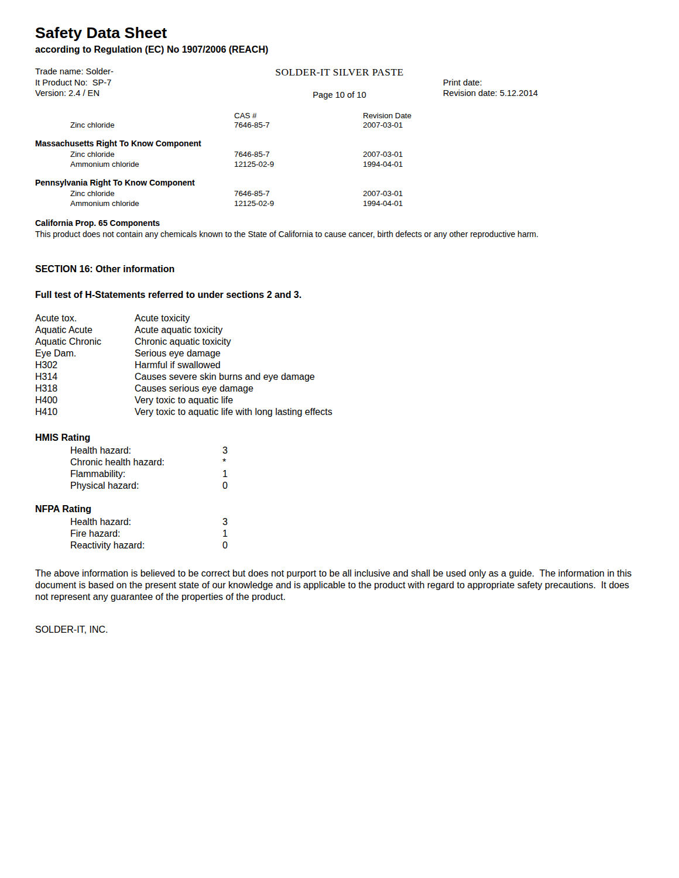Safety Data Sheet
according to Regulation (EC) No 1907/2006 (REACH)
| Trade name: Solder- It Product No: SP-7 Version: 2.4 / EN | SOLDER-IT SILVER PASTE Page 10 of 10 | Print date: Revision date: 5.12.2014 |
| | CAS # | Revision Date |
| --- | --- | --- |
| Zinc chloride | 7646-85-7 | 2007-03-01 |
Massachusetts Right To Know Component
| Zinc chloride | 7646-85-7 | 2007-03-01 |
| Ammonium chloride | 12125-02-9 | 1994-04-01 |
Pennsylvania Right To Know Component
| Zinc chloride | 7646-85-7 | 2007-03-01 |
| Ammonium chloride | 12125-02-9 | 1994-04-01 |
California Prop. 65 Components
This product does not contain any chemicals known to the State of California to cause cancer, birth defects or any other reproductive harm.
SECTION 16: Other information
Full test of H-Statements referred to under sections 2 and 3.
| Acute tox. | Acute toxicity |
| Aquatic Acute | Acute aquatic toxicity |
| Aquatic Chronic | Chronic aquatic toxicity |
| Eye Dam. | Serious eye damage |
| H302 | Harmful if swallowed |
| H314 | Causes severe skin burns and eye damage |
| H318 | Causes serious eye damage |
| H400 | Very toxic to aquatic life |
| H410 | Very toxic to aquatic life with long lasting effects |
HMIS Rating
| Health hazard: | 3 |
| Chronic health hazard: | * |
| Flammability: | 1 |
| Physical hazard: | 0 |
NFPA Rating
| Health hazard: | 3 |
| Fire hazard: | 1 |
| Reactivity hazard: | 0 |
The above information is believed to be correct but does not purport to be all inclusive and shall be used only as a guide. The information in this document is based on the present state of our knowledge and is applicable to the product with regard to appropriate safety precautions. It does not represent any guarantee of the properties of the product.
SOLDER-IT, INC.